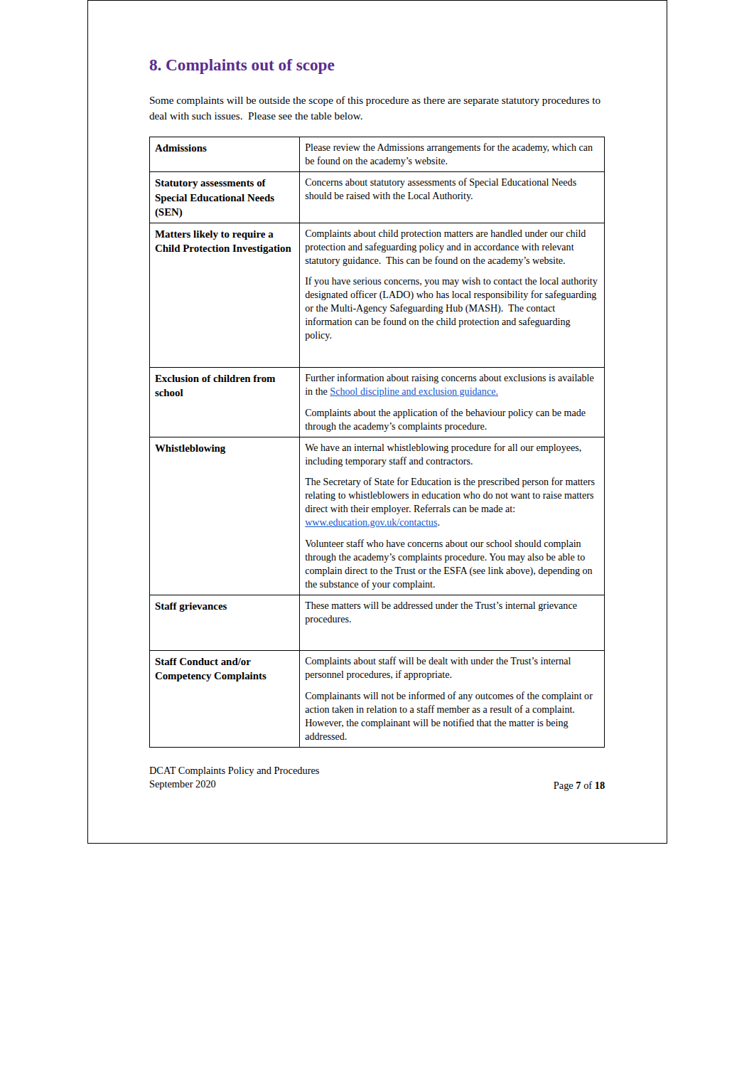8. Complaints out of scope
Some complaints will be outside the scope of this procedure as there are separate statutory procedures to deal with such issues. Please see the table below.
| Admissions | Please review the Admissions arrangements for the academy, which can be found on the academy’s website. |
| Statutory assessments of Special Educational Needs (SEN) | Concerns about statutory assessments of Special Educational Needs should be raised with the Local Authority. |
| Matters likely to require a Child Protection Investigation | Complaints about child protection matters are handled under our child protection and safeguarding policy and in accordance with relevant statutory guidance. This can be found on the academy’s website. If you have serious concerns, you may wish to contact the local authority designated officer (LADO) who has local responsibility for safeguarding or the Multi-Agency Safeguarding Hub (MASH). The contact information can be found on the child protection and safeguarding policy. |
| Exclusion of children from school | Further information about raising concerns about exclusions is available in the School discipline and exclusion guidance. Complaints about the application of the behaviour policy can be made through the academy’s complaints procedure. |
| Whistleblowing | We have an internal whistleblowing procedure for all our employees, including temporary staff and contractors. The Secretary of State for Education is the prescribed person for matters relating to whistleblowers in education who do not want to raise matters direct with their employer. Referrals can be made at: www.education.gov.uk/contactus . Volunteer staff who have concerns about our school should complain through the academy’s complaints procedure. You may also be able to complain direct to the Trust or the ESFA (see link above), depending on the substance of your complaint. |
| Staff grievances | These matters will be addressed under the Trust’s internal grievance procedures. |
| Staff Conduct and/or Competency Complaints | Complaints about staff will be dealt with under the Trust’s internal personnel procedures, if appropriate. Complainants will not be informed of any outcomes of the complaint or action taken in relation to a staff member as a result of a complaint. However, the complainant will be notified that the matter is being addressed. |
DCAT Complaints Policy and Procedures
September 2020
Page 7 of 18